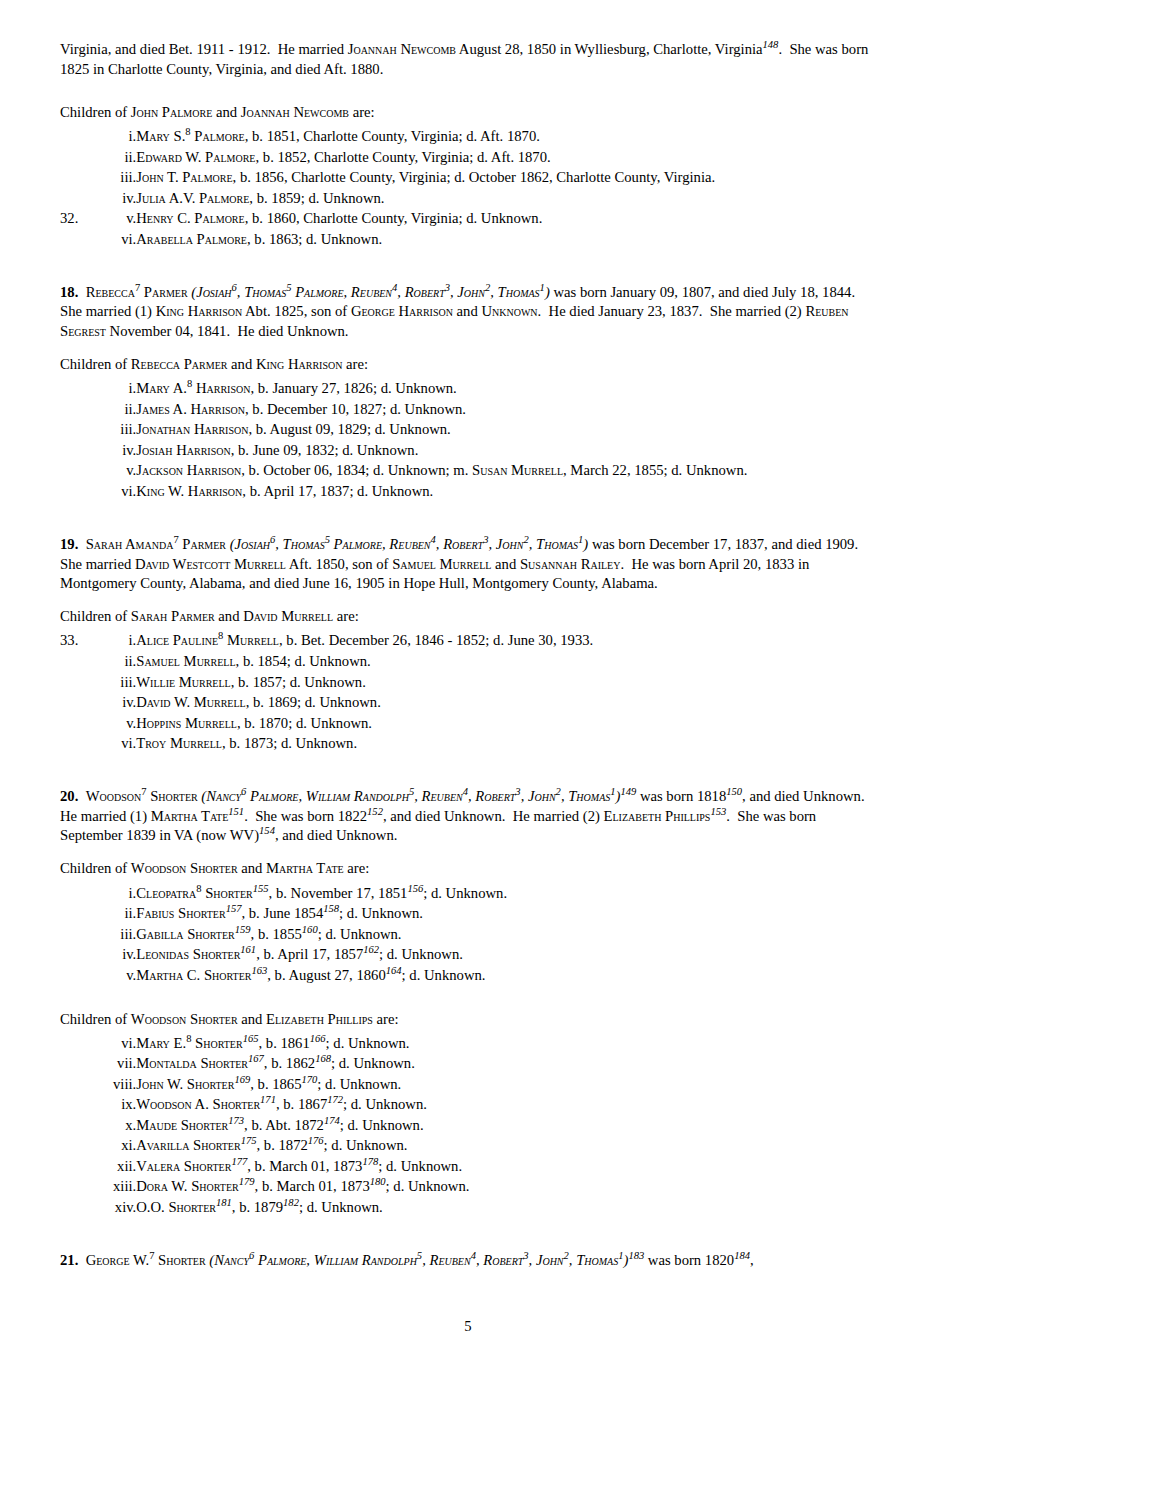Virginia, and died Bet. 1911 - 1912. He married Joannah Newcomb August 28, 1850 in Wylliesburg, Charlotte, Virginia148. She was born 1825 in Charlotte County, Virginia, and died Aft. 1880.
Children of John Palmore and Joannah Newcomb are:
| | i. | Mary S. 8 Palmore , b. 1851, Charlotte County, Virginia; d. Aft. 1870. |
| | ii. | Edward W. Palmore , b. 1852, Charlotte County, Virginia; d. Aft. 1870. |
| | iii. | John T. Palmore , b. 1856, Charlotte County, Virginia; d. October 1862, Charlotte County, Virginia. |
| | iv. | Julia A.V. Palmore , b. 1859; d. Unknown. |
| 32. | v. | Henry C. Palmore , b. 1860, Charlotte County, Virginia; d. Unknown. |
| | vi. | Arabella Palmore , b. 1863; d. Unknown. |
18. Rebecca7 Parmer (Josiah6, Thomas5 Palmore, Reuben4, Robert3, John2, Thomas1) was born January 09, 1807, and died July 18, 1844. She married (1) King Harrison Abt. 1825, son of George Harrison and Unknown. He died January 23, 1837. She married (2) Reuben Segrest November 04, 1841. He died Unknown.
Children of Rebecca Parmer and King Harrison are:
| | i. | Mary A. 8 Harrison , b. January 27, 1826; d. Unknown. |
| | ii. | James A. Harrison , b. December 10, 1827; d. Unknown. |
| | iii. | Jonathan Harrison , b. August 09, 1829; d. Unknown. |
| | iv. | Josiah Harrison , b. June 09, 1832; d. Unknown. |
| | v. | Jackson Harrison , b. October 06, 1834; d. Unknown; m. Susan Murrell , March 22, 1855; d. Unknown. |
| | vi. | King W. Harrison , b. April 17, 1837; d. Unknown. |
19. Sarah Amanda7 Parmer (Josiah6, Thomas5 Palmore, Reuben4, Robert3, John2, Thomas1) was born December 17, 1837, and died 1909. She married David Westcott Murrell Aft. 1850, son of Samuel Murrell and Susannah Railey. He was born April 20, 1833 in Montgomery County, Alabama, and died June 16, 1905 in Hope Hull, Montgomery County, Alabama.
Children of Sarah Parmer and David Murrell are:
| 33. | i. | Alice Pauline 8 Murrell , b. Bet. December 26, 1846 - 1852; d. June 30, 1933. |
| | ii. | Samuel Murrell , b. 1854; d. Unknown. |
| | iii. | Willie Murrell , b. 1857; d. Unknown. |
| | iv. | David W. Murrell , b. 1869; d. Unknown. |
| | v. | Hoppins Murrell , b. 1870; d. Unknown. |
| | vi. | Troy Murrell , b. 1873; d. Unknown. |
20. Woodson7 Shorter (Nancy6 Palmore, William Randolph5, Reuben4, Robert3, John2, Thomas1)149 was born 1818150, and died Unknown. He married (1) Martha Tate151. She was born 1822152, and died Unknown. He married (2) Elizabeth Phillips153. She was born September 1839 in VA (now WV)154, and died Unknown.
Children of Woodson Shorter and Martha Tate are:
| | i. | Cleopatra 8 Shorter 155 , b. November 17, 1851 156 ; d. Unknown. |
| | ii. | Fabius Shorter 157 , b. June 1854 158 ; d. Unknown. |
| | iii. | Gabilla Shorter 159 , b. 1855 160 ; d. Unknown. |
| | iv. | Leonidas Shorter 161 , b. April 17, 1857 162 ; d. Unknown. |
| | v. | Martha C. Shorter 163 , b. August 27, 1860 164 ; d. Unknown. |
Children of Woodson Shorter and Elizabeth Phillips are:
| | vi. | Mary E. 8 Shorter 165 , b. 1861 166 ; d. Unknown. |
| | vii. | Montalda Shorter 167 , b. 1862 168 ; d. Unknown. |
| | viii. | John W. Shorter 169 , b. 1865 170 ; d. Unknown. |
| | ix. | Woodson A. Shorter 171 , b. 1867 172 ; d. Unknown. |
| | x. | Maude Shorter 173 , b. Abt. 1872 174 ; d. Unknown. |
| | xi. | Avarilla Shorter 175 , b. 1872 176 ; d. Unknown. |
| | xii. | Valera Shorter 177 , b. March 01, 1873 178 ; d. Unknown. |
| | xiii. | Dora W. Shorter 179 , b. March 01, 1873 180 ; d. Unknown. |
| | xiv. | O.O. Shorter 181 , b. 1879 182 ; d. Unknown. |
21. George W.7 Shorter (Nancy6 Palmore, William Randolph5, Reuben4, Robert3, John2, Thomas1)183 was born 1820184,
5